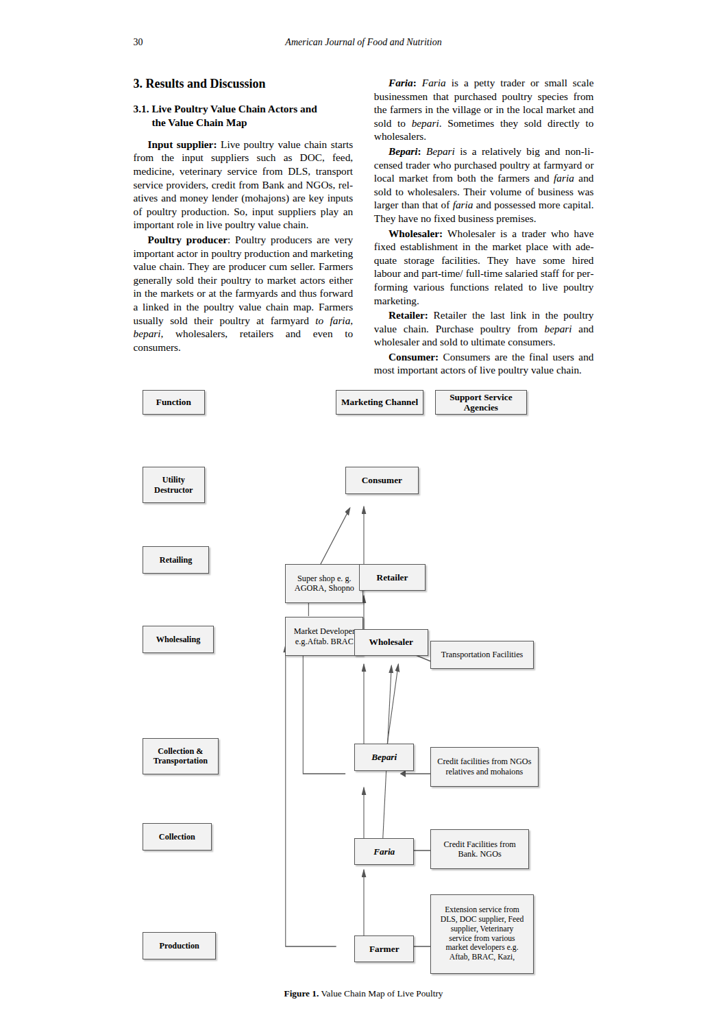30
American Journal of Food and Nutrition
3. Results and Discussion
3.1. Live Poultry Value Chain Actors and the Value Chain Map
Input supplier: Live poultry value chain starts from the input suppliers such as DOC, feed, medicine, veterinary service from DLS, transport service providers, credit from Bank and NGOs, relatives and money lender (mohajons) are key inputs of poultry production. So, input suppliers play an important role in live poultry value chain.
Poultry producer: Poultry producers are very important actor in poultry production and marketing value chain. They are producer cum seller. Farmers generally sold their poultry to market actors either in the markets or at the farmyards and thus forward a linked in the poultry value chain map. Farmers usually sold their poultry at farmyard to faria, bepari, wholesalers, retailers and even to consumers.
Faria: Faria is a petty trader or small scale businessmen that purchased poultry species from the farmers in the village or in the local market and sold to bepari. Sometimes they sold directly to wholesalers.
Bepari: Bepari is a relatively big and non-licensed trader who purchased poultry at farmyard or local market from both the farmers and faria and sold to wholesalers. Their volume of business was larger than that of faria and possessed more capital. They have no fixed business premises.
Wholesaler: Wholesaler is a trader who have fixed establishment in the market place with adequate storage facilities. They have some hired labour and part-time/ full-time salaried staff for performing various functions related to live poultry marketing.
Retailer: Retailer the last link in the poultry value chain. Purchase poultry from bepari and wholesaler and sold to ultimate consumers.
Consumer: Consumers are the final users and most important actors of live poultry value chain.
Function
Marketing Channel
Support Service Agencies
Utility
Destructor
Retailing
Wholesaling
Collection &
Transportation
Collection
Production
Consumer
Super shop e. g.
AGORA, Shopno
Retailer
Market Developer
e.g.Aftab. BRAC
Wholesaler
Bepari
Faria
Farmer
Transportation Facilities
Credit facilities from NGOs
relatives and mohaions
Credit Facilities from
Bank. NGOs
Extension service from
DLS, DOC supplier, Feed
supplier, Veterinary
service from various
market developers e.g.
Aftab, BRAC, Kazi,
Figure 1. Value Chain Map of Live Poultry